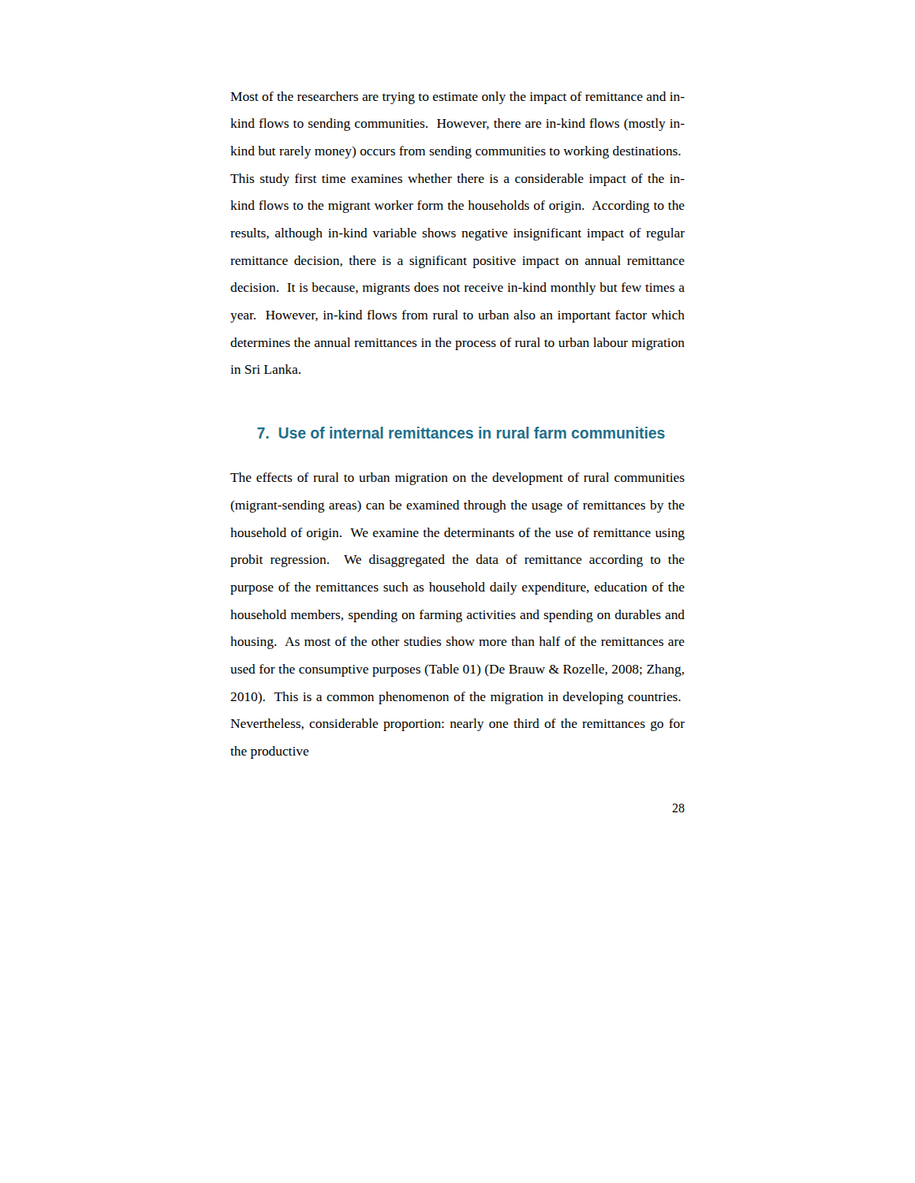Most of the researchers are trying to estimate only the impact of remittance and in-kind flows to sending communities. However, there are in-kind flows (mostly in-kind but rarely money) occurs from sending communities to working destinations. This study first time examines whether there is a considerable impact of the in-kind flows to the migrant worker form the households of origin. According to the results, although in-kind variable shows negative insignificant impact of regular remittance decision, there is a significant positive impact on annual remittance decision. It is because, migrants does not receive in-kind monthly but few times a year. However, in-kind flows from rural to urban also an important factor which determines the annual remittances in the process of rural to urban labour migration in Sri Lanka.
7. Use of internal remittances in rural farm communities
The effects of rural to urban migration on the development of rural communities (migrant-sending areas) can be examined through the usage of remittances by the household of origin. We examine the determinants of the use of remittance using probit regression. We disaggregated the data of remittance according to the purpose of the remittances such as household daily expenditure, education of the household members, spending on farming activities and spending on durables and housing. As most of the other studies show more than half of the remittances are used for the consumptive purposes (Table 01) (De Brauw & Rozelle, 2008; Zhang, 2010). This is a common phenomenon of the migration in developing countries. Nevertheless, considerable proportion: nearly one third of the remittances go for the productive
28